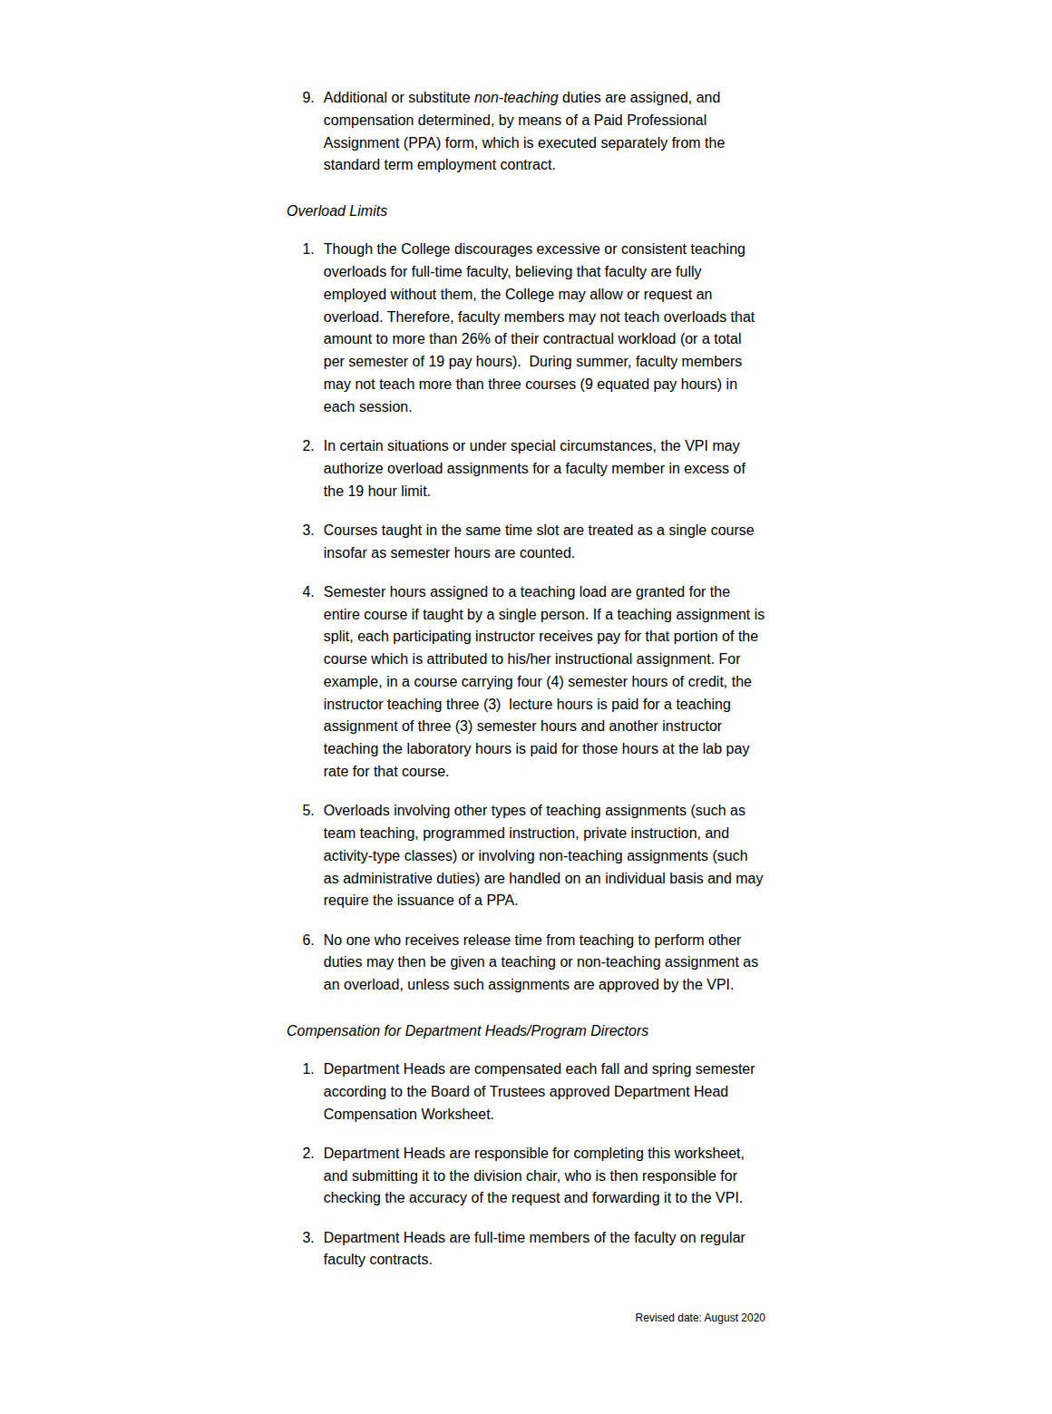Additional or substitute non-teaching duties are assigned, and compensation determined, by means of a Paid Professional Assignment (PPA) form, which is executed separately from the standard term employment contract.
Overload Limits
Though the College discourages excessive or consistent teaching overloads for full-time faculty, believing that faculty are fully employed without them, the College may allow or request an overload. Therefore, faculty members may not teach overloads that amount to more than 26% of their contractual workload (or a total per semester of 19 pay hours). During summer, faculty members may not teach more than three courses (9 equated pay hours) in each session.
In certain situations or under special circumstances, the VPI may authorize overload assignments for a faculty member in excess of the 19 hour limit.
Courses taught in the same time slot are treated as a single course insofar as semester hours are counted.
Semester hours assigned to a teaching load are granted for the entire course if taught by a single person. If a teaching assignment is split, each participating instructor receives pay for that portion of the course which is attributed to his/her instructional assignment. For example, in a course carrying four (4) semester hours of credit, the instructor teaching three (3) lecture hours is paid for a teaching assignment of three (3) semester hours and another instructor teaching the laboratory hours is paid for those hours at the lab pay rate for that course.
Overloads involving other types of teaching assignments (such as team teaching, programmed instruction, private instruction, and activity-type classes) or involving non-teaching assignments (such as administrative duties) are handled on an individual basis and may require the issuance of a PPA.
No one who receives release time from teaching to perform other duties may then be given a teaching or non-teaching assignment as an overload, unless such assignments are approved by the VPI.
Compensation for Department Heads/Program Directors
Department Heads are compensated each fall and spring semester according to the Board of Trustees approved Department Head Compensation Worksheet.
Department Heads are responsible for completing this worksheet, and submitting it to the division chair, who is then responsible for checking the accuracy of the request and forwarding it to the VPI.
Department Heads are full-time members of the faculty on regular faculty contracts.
Revised date: August 2020